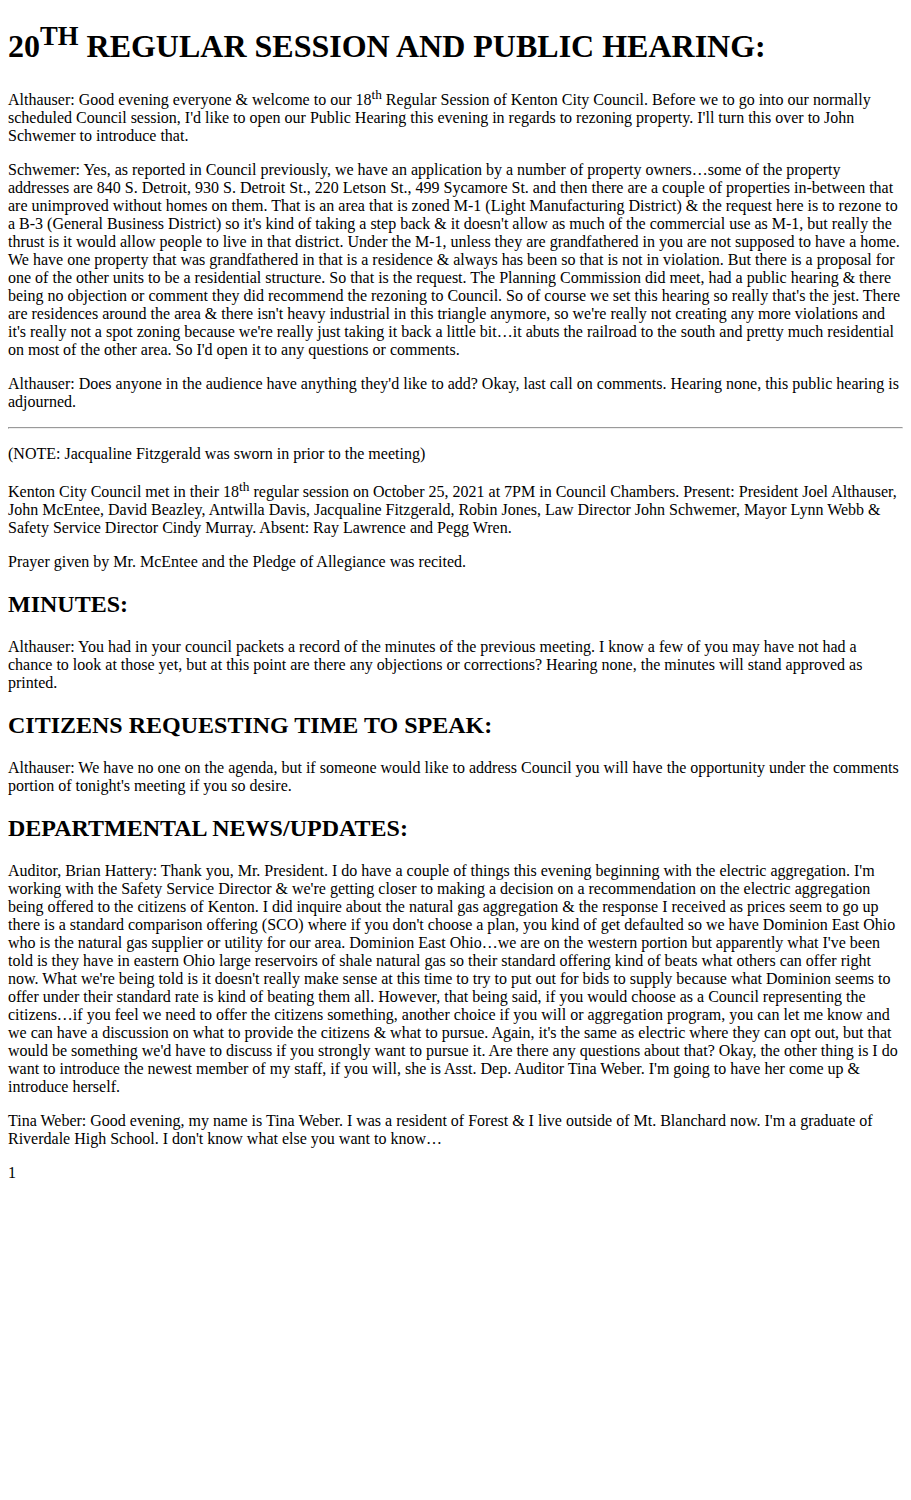20TH REGULAR SESSION AND PUBLIC HEARING:
Althauser: Good evening everyone & welcome to our 18th Regular Session of Kenton City Council. Before we to go into our normally scheduled Council session, I'd like to open our Public Hearing this evening in regards to rezoning property. I'll turn this over to John Schwemer to introduce that.
Schwemer: Yes, as reported in Council previously, we have an application by a number of property owners…some of the property addresses are 840 S. Detroit, 930 S. Detroit St., 220 Letson St., 499 Sycamore St. and then there are a couple of properties in-between that are unimproved without homes on them. That is an area that is zoned M-1 (Light Manufacturing District) & the request here is to rezone to a B-3 (General Business District) so it's kind of taking a step back & it doesn't allow as much of the commercial use as M-1, but really the thrust is it would allow people to live in that district. Under the M-1, unless they are grandfathered in you are not supposed to have a home. We have one property that was grandfathered in that is a residence & always has been so that is not in violation. But there is a proposal for one of the other units to be a residential structure. So that is the request. The Planning Commission did meet, had a public hearing & there being no objection or comment they did recommend the rezoning to Council. So of course we set this hearing so really that's the jest. There are residences around the area & there isn't heavy industrial in this triangle anymore, so we're really not creating any more violations and it's really not a spot zoning because we're really just taking it back a little bit…it abuts the railroad to the south and pretty much residential on most of the other area. So I'd open it to any questions or comments.
Althauser: Does anyone in the audience have anything they'd like to add? Okay, last call on comments. Hearing none, this public hearing is adjourned.
(NOTE: Jacqualine Fitzgerald was sworn in prior to the meeting)
Kenton City Council met in their 18th regular session on October 25, 2021 at 7PM in Council Chambers. Present: President Joel Althauser, John McEntee, David Beazley, Antwilla Davis, Jacqualine Fitzgerald, Robin Jones, Law Director John Schwemer, Mayor Lynn Webb & Safety Service Director Cindy Murray. Absent: Ray Lawrence and Pegg Wren.
Prayer given by Mr. McEntee and the Pledge of Allegiance was recited.
MINUTES:
Althauser: You had in your council packets a record of the minutes of the previous meeting. I know a few of you may have not had a chance to look at those yet, but at this point are there any objections or corrections? Hearing none, the minutes will stand approved as printed.
CITIZENS REQUESTING TIME TO SPEAK:
Althauser: We have no one on the agenda, but if someone would like to address Council you will have the opportunity under the comments portion of tonight's meeting if you so desire.
DEPARTMENTAL NEWS/UPDATES:
Auditor, Brian Hattery: Thank you, Mr. President. I do have a couple of things this evening beginning with the electric aggregation. I'm working with the Safety Service Director & we're getting closer to making a decision on a recommendation on the electric aggregation being offered to the citizens of Kenton. I did inquire about the natural gas aggregation & the response I received as prices seem to go up there is a standard comparison offering (SCO) where if you don't choose a plan, you kind of get defaulted so we have Dominion East Ohio who is the natural gas supplier or utility for our area. Dominion East Ohio…we are on the western portion but apparently what I've been told is they have in eastern Ohio large reservoirs of shale natural gas so their standard offering kind of beats what others can offer right now. What we're being told is it doesn't really make sense at this time to try to put out for bids to supply because what Dominion seems to offer under their standard rate is kind of beating them all. However, that being said, if you would choose as a Council representing the citizens…if you feel we need to offer the citizens something, another choice if you will or aggregation program, you can let me know and we can have a discussion on what to provide the citizens & what to pursue. Again, it's the same as electric where they can opt out, but that would be something we'd have to discuss if you strongly want to pursue it. Are there any questions about that? Okay, the other thing is I do want to introduce the newest member of my staff, if you will, she is Asst. Dep. Auditor Tina Weber. I'm going to have her come up & introduce herself.
Tina Weber: Good evening, my name is Tina Weber. I was a resident of Forest & I live outside of Mt. Blanchard now. I'm a graduate of Riverdale High School. I don't know what else you want to know…
1